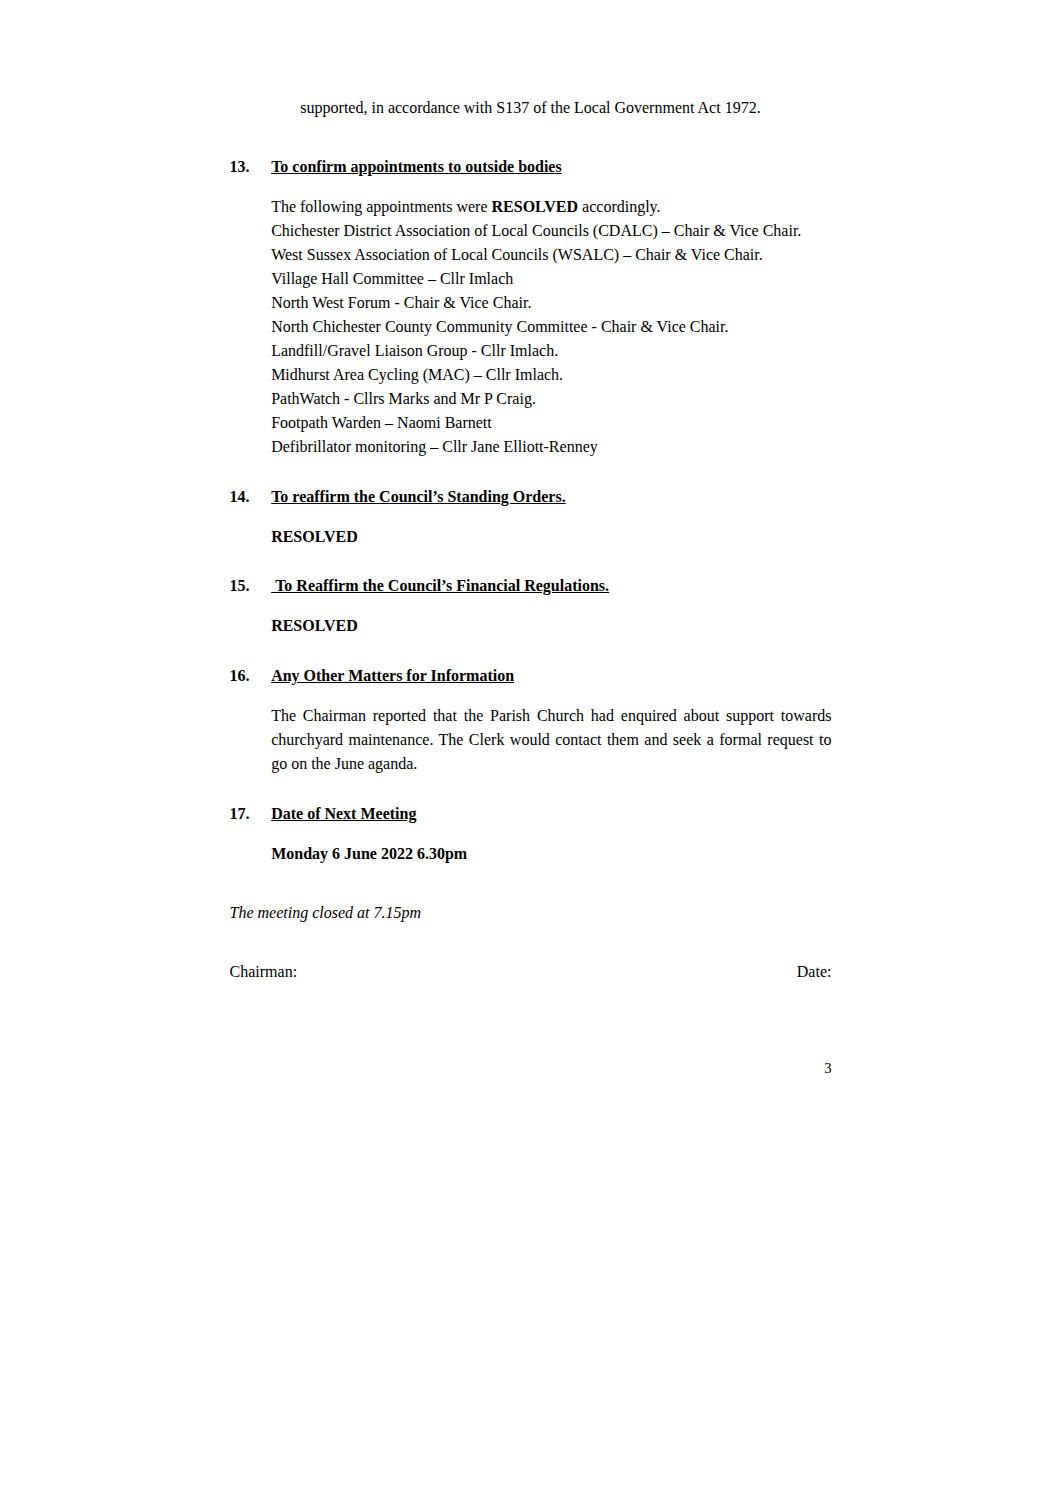supported, in accordance with S137 of the Local Government Act 1972.
13.
To confirm appointments to outside bodies
The following appointments were RESOLVED accordingly.
Chichester District Association of Local Councils (CDALC) – Chair & Vice Chair.
West Sussex Association of Local Councils (WSALC) – Chair & Vice Chair.
Village Hall Committee – Cllr Imlach
North West Forum - Chair & Vice Chair.
North Chichester County Community Committee - Chair & Vice Chair.
Landfill/Gravel Liaison Group - Cllr Imlach.
Midhurst Area Cycling (MAC) – Cllr Imlach.
PathWatch - Cllrs Marks and Mr P Craig.
Footpath Warden – Naomi Barnett
Defibrillator monitoring – Cllr Jane Elliott-Renney
14.
To reaffirm the Council’s Standing Orders.
RESOLVED
15.
To Reaffirm the Council’s Financial Regulations.
RESOLVED
16.
Any Other Matters for Information
The Chairman reported that the Parish Church had enquired about support towards churchyard maintenance. The Clerk would contact them and seek a formal request to go on the June aganda.
17.
Date of Next Meeting
Monday 6 June 2022 6.30pm
The meeting closed at 7.15pm
Chairman: Date:
3